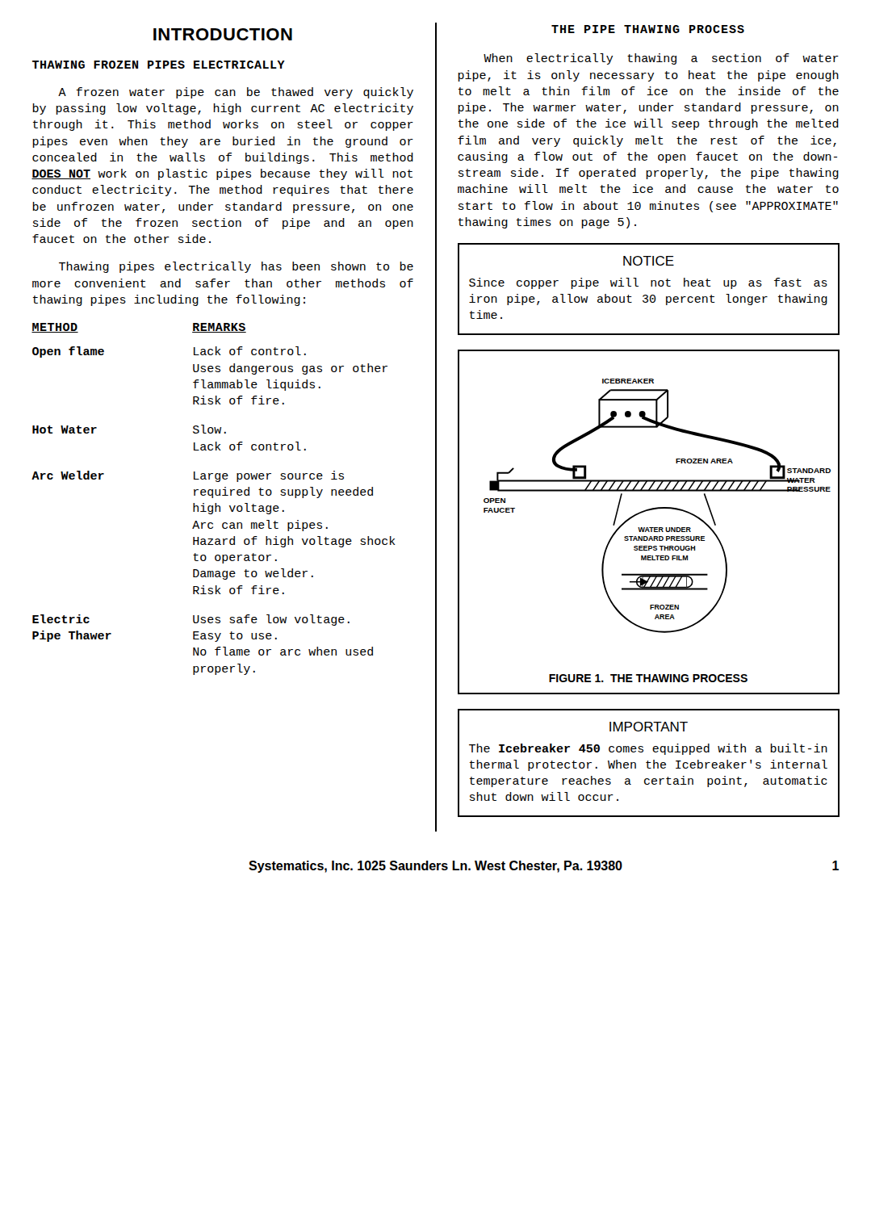INTRODUCTION
THAWING FROZEN PIPES ELECTRICALLY
A frozen water pipe can be thawed very quickly by passing low voltage, high current AC electricity through it. This method works on steel or copper pipes even when they are buried in the ground or concealed in the walls of buildings. This method DOES NOT work on plastic pipes because they will not conduct electricity. The method requires that there be unfrozen water, under standard pressure, on one side of the frozen section of pipe and an open faucet on the other side.
Thawing pipes electrically has been shown to be more convenient and safer than other methods of thawing pipes including the following:
| METHOD | REMARKS |
| --- | --- |
| Open flame | Lack of control. Uses dangerous gas or other flammable liquids. Risk of fire. |
| Hot Water | Slow. Lack of control. |
| Arc Welder | Large power source is required to supply needed high voltage. Arc can melt pipes. Hazard of high voltage shock to operator. Damage to welder. Risk of fire. |
| Electric Pipe Thawer | Uses safe low voltage. Easy to use. No flame or arc when used properly. |
THE PIPE THAWING PROCESS
When electrically thawing a section of water pipe, it is only necessary to heat the pipe enough to melt a thin film of ice on the inside of the pipe. The warmer water, under standard pressure, on the one side of the ice will seep through the melted film and very quickly melt the rest of the ice, causing a flow out of the open faucet on the downstream side. If operated properly, the pipe thawing machine will melt the ice and cause the water to start to flow in about 10 minutes (see "APPROXIMATE" thawing times on page 5).
NOTICE
Since copper pipe will not heat up as fast as iron pipe, allow about 30 percent longer thawing time.
ICEBREAKER FROZEN AREA STANDARD WATER PRESSURE OPEN FAUCET WATER UNDER STANDARD PRESSURE SEEPS THROUGH MELTED FILM FROZEN AREA
FIGURE 1. THE THAWING PROCESS
IMPORTANT
The Icebreaker 450 comes equipped with a built-in thermal protector. When the Icebreaker's internal temperature reaches a certain point, automatic shut down will occur.
Systematics, Inc. 1025 Saunders Ln. West Chester, Pa. 19380
1